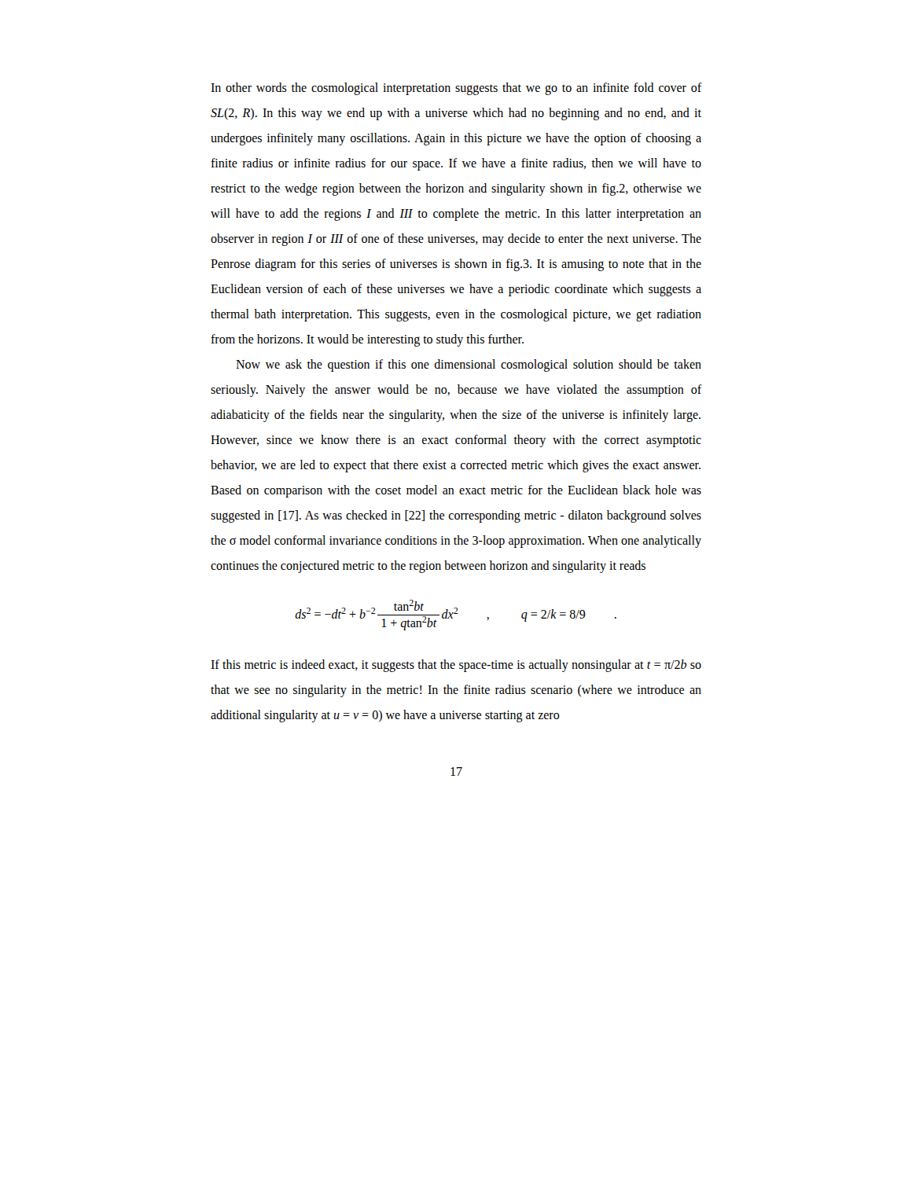In other words the cosmological interpretation suggests that we go to an infinite fold cover of SL(2, R). In this way we end up with a universe which had no beginning and no end, and it undergoes infinitely many oscillations. Again in this picture we have the option of choosing a finite radius or infinite radius for our space. If we have a finite radius, then we will have to restrict to the wedge region between the horizon and singularity shown in fig.2, otherwise we will have to add the regions I and III to complete the metric. In this latter interpretation an observer in region I or III of one of these universes, may decide to enter the next universe. The Penrose diagram for this series of universes is shown in fig.3. It is amusing to note that in the Euclidean version of each of these universes we have a periodic coordinate which suggests a thermal bath interpretation. This suggests, even in the cosmological picture, we get radiation from the horizons. It would be interesting to study this further.
Now we ask the question if this one dimensional cosmological solution should be taken seriously. Naively the answer would be no, because we have violated the assumption of adiabaticity of the fields near the singularity, when the size of the universe is infinitely large. However, since we know there is an exact conformal theory with the correct asymptotic behavior, we are led to expect that there exist a corrected metric which gives the exact answer. Based on comparison with the coset model an exact metric for the Euclidean black hole was suggested in [17]. As was checked in [22] the corresponding metric - dilaton background solves the σ model conformal invariance conditions in the 3-loop approximation. When one analytically continues the conjectured metric to the region between horizon and singularity it reads
ds2 = −dt2 + b−2tan2bt 1 + qtan2bt dx2 , q = 2/k = 8/9 .
If this metric is indeed exact, it suggests that the space-time is actually nonsingular at t = π/2b so that we see no singularity in the metric! In the finite radius scenario (where we introduce an additional singularity at u = v = 0) we have a universe starting at zero
17